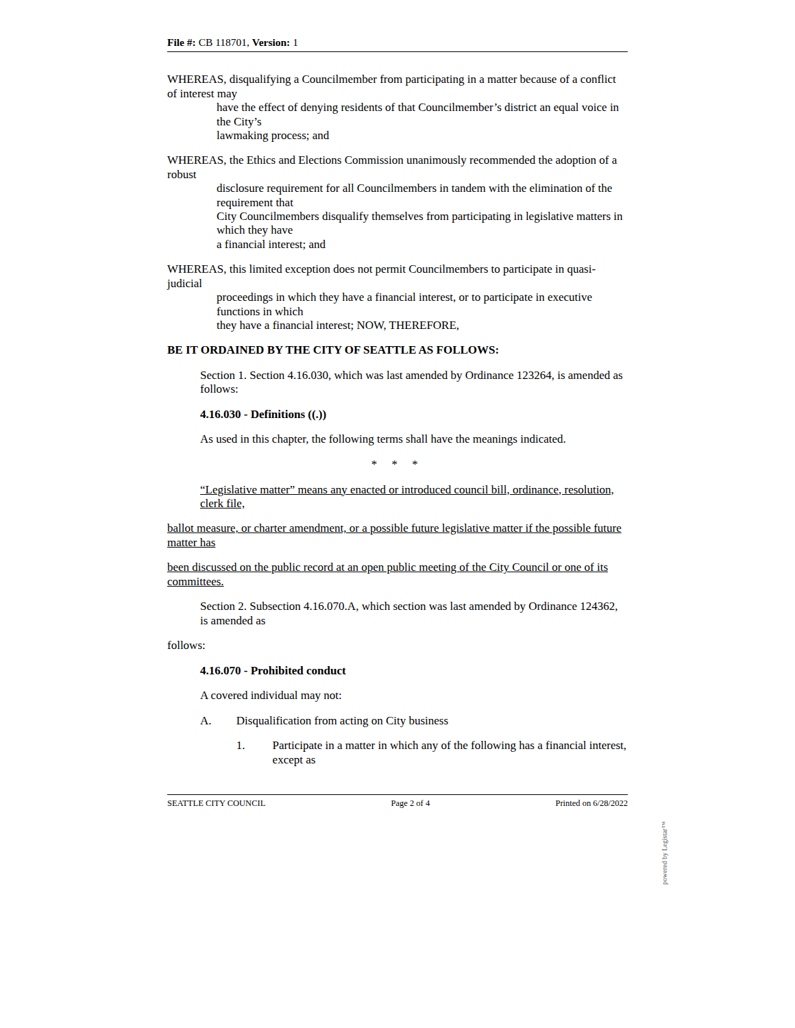File #: CB 118701, Version: 1
WHEREAS, disqualifying a Councilmember from participating in a matter because of a conflict of interest may have the effect of denying residents of that Councilmember’s district an equal voice in the City’s lawmaking process; and
WHEREAS, the Ethics and Elections Commission unanimously recommended the adoption of a robust disclosure requirement for all Councilmembers in tandem with the elimination of the requirement that City Councilmembers disqualify themselves from participating in legislative matters in which they have a financial interest; and
WHEREAS, this limited exception does not permit Councilmembers to participate in quasi-judicial proceedings in which they have a financial interest, or to participate in executive functions in which they have a financial interest; NOW, THEREFORE,
BE IT ORDAINED BY THE CITY OF SEATTLE AS FOLLOWS:
Section 1. Section 4.16.030, which was last amended by Ordinance 123264, is amended as follows:
4.16.030 - Definitions ((.))
As used in this chapter, the following terms shall have the meanings indicated.
* * *
“Legislative matter” means any enacted or introduced council bill, ordinance, resolution, clerk file,
ballot measure, or charter amendment, or a possible future legislative matter if the possible future matter has
been discussed on the public record at an open public meeting of the City Council or one of its committees.
Section 2. Subsection 4.16.070.A, which section was last amended by Ordinance 124362, is amended as
follows:
4.16.070 - Prohibited conduct
A covered individual may not:
A. Disqualification from acting on City business
1. Participate in a matter in which any of the following has a financial interest, except as
SEATTLE CITY COUNCIL
Page 2 of 4
Printed on 6/28/2022
powered by Legistar™